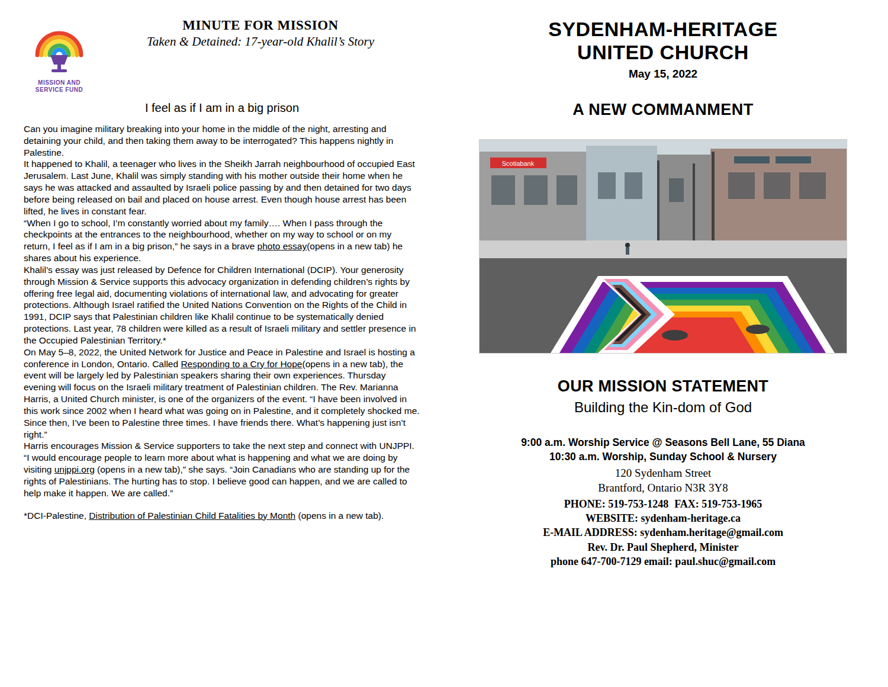MISSION AND
SERVICE FUND
MINUTE FOR MISSION
Taken & Detained: 17-year-old Khalil’s Story
I feel as if I am in a big prison
Can you imagine military breaking into your home in the middle of the night, arresting and detaining your child, and then taking them away to be interrogated? This happens nightly in Palestine.
It happened to Khalil, a teenager who lives in the Sheikh Jarrah neighbourhood of occupied East Jerusalem. Last June, Khalil was simply standing with his mother outside their home when he says he was attacked and assaulted by Israeli police passing by and then detained for two days before being released on bail and placed on house arrest. Even though house arrest has been lifted, he lives in constant fear.
“When I go to school, I’m constantly worried about my family…. When I pass through the checkpoints at the entrances to the neighbourhood, whether on my way to school or on my return, I feel as if I am in a big prison,” he says in a brave photo essay(opens in a new tab) he shares about his experience.
Khalil’s essay was just released by Defence for Children International (DCIP). Your generosity through Mission & Service supports this advocacy organization in defending children’s rights by offering free legal aid, documenting violations of international law, and advocating for greater protections. Although Israel ratified the United Nations Convention on the Rights of the Child in 1991, DCIP says that Palestinian children like Khalil continue to be systematically denied protections. Last year, 78 children were killed as a result of Israeli military and settler presence in the Occupied Palestinian Territory.*
On May 5–8, 2022, the United Network for Justice and Peace in Palestine and Israel is hosting a conference in London, Ontario. Called Responding to a Cry for Hope(opens in a new tab), the event will be largely led by Palestinian speakers sharing their own experiences. Thursday evening will focus on the Israeli military treatment of Palestinian children. The Rev. Marianna Harris, a United Church minister, is one of the organizers of the event. “I have been involved in this work since 2002 when I heard what was going on in Palestine, and it completely shocked me. Since then, I’ve been to Palestine three times. I have friends there. What’s happening just isn’t right.”
Harris encourages Mission & Service supporters to take the next step and connect with UNJPPI. “I would encourage people to learn more about what is happening and what we are doing by visiting unjppi.org (opens in a new tab),” she says. “Join Canadians who are standing up for the rights of Palestinians. The hurting has to stop. I believe good can happen, and we are called to help make it happen. We are called.”
*DCI-Palestine, Distribution of Palestinian Child Fatalities by Month (opens in a new tab).
SYDENHAM-HERITAGE
UNITED CHURCH
May 15, 2022
A NEW COMMANMENT
Scotiabank
OUR MISSION STATEMENT
Building the Kin-dom of God
9:00 a.m. Worship Service @ Seasons Bell Lane, 55 Diana
10:30 a.m. Worship, Sunday School & Nursery
120 Sydenham Street
Brantford, Ontario N3R 3Y8
PHONE: 519-753-1248 FAX: 519-753-1965
WEBSITE: sydenham-heritage.ca
E-MAIL ADDRESS: sydenham.heritage@gmail.com
Rev. Dr. Paul Shepherd, Minister
phone 647-700-7129 email: paul.shuc@gmail.com